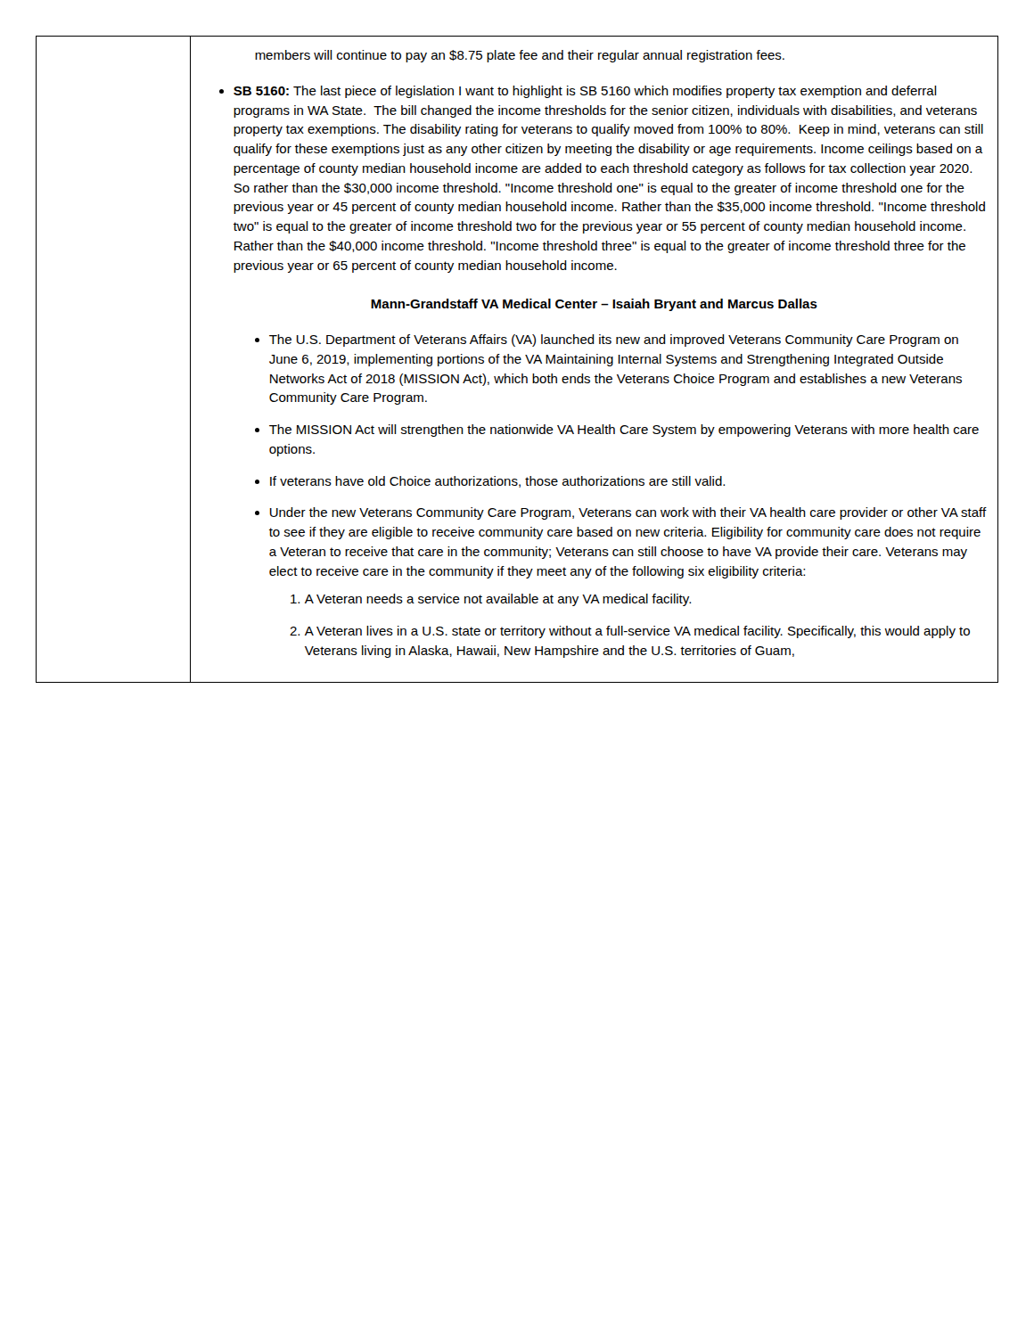| | members will continue to pay an $8.75 plate fee and their regular annual registration fees. SB 5160: The last piece of legislation I want to highlight is SB 5160 which modifies property tax exemption and deferral programs in WA State. The bill changed the income thresholds for the senior citizen, individuals with disabilities, and veterans property tax exemptions. The disability rating for veterans to qualify moved from 100% to 80%. Keep in mind, veterans can still qualify for these exemptions just as any other citizen by meeting the disability or age requirements. Income ceilings based on a percentage of county median household income are added to each threshold category as follows for tax collection year 2020. So rather than the $30,000 income threshold. "Income threshold one" is equal to the greater of income threshold one for the previous year or 45 percent of county median household income. Rather than the $35,000 income threshold. "Income threshold two" is equal to the greater of income threshold two for the previous year or 55 percent of county median household income. Rather than the $40,000 income threshold. "Income threshold three" is equal to the greater of income threshold three for the previous year or 65 percent of county median household income. Mann-Grandstaff VA Medical Center – Isaiah Bryant and Marcus Dallas The U.S. Department of Veterans Affairs (VA) launched its new and improved Veterans Community Care Program on June 6, 2019, implementing portions of the VA Maintaining Internal Systems and Strengthening Integrated Outside Networks Act of 2018 (MISSION Act), which both ends the Veterans Choice Program and establishes a new Veterans Community Care Program. The MISSION Act will strengthen the nationwide VA Health Care System by empowering Veterans with more health care options. If veterans have old Choice authorizations, those authorizations are still valid. Under the new Veterans Community Care Program, Veterans can work with their VA health care provider or other VA staff to see if they are eligible to receive community care based on new criteria. Eligibility for community care does not require a Veteran to receive that care in the community; Veterans can still choose to have VA provide their care. Veterans may elect to receive care in the community if they meet any of the following six eligibility criteria: A Veteran needs a service not available at any VA medical facility. A Veteran lives in a U.S. state or territory without a full-service VA medical facility. Specifically, this would apply to Veterans living in Alaska, Hawaii, New Hampshire and the U.S. territories of Guam, |